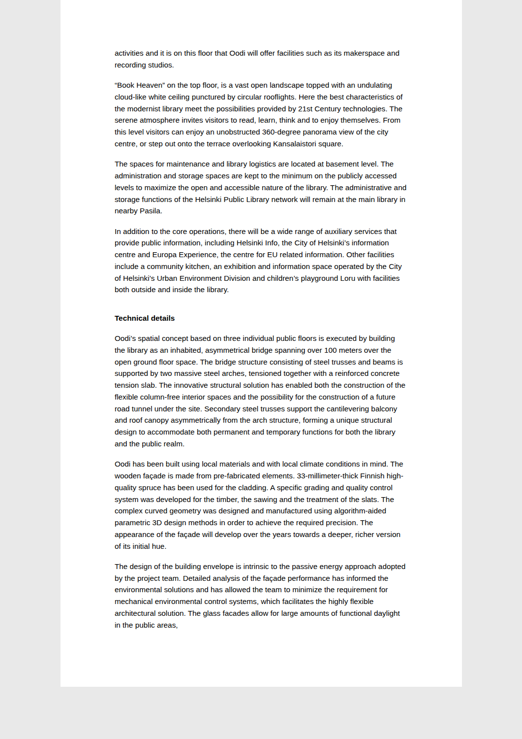activities and it is on this floor that Oodi will offer facilities such as its makerspace and recording studios.
“Book Heaven” on the top floor, is a vast open landscape topped with an undulating cloud-like white ceiling punctured by circular rooflights. Here the best characteristics of the modernist library meet the possibilities provided by 21st Century technologies. The serene atmosphere invites visitors to read, learn, think and to enjoy themselves. From this level visitors can enjoy an unobstructed 360-degree panorama view of the city centre, or step out onto the terrace overlooking Kansalaistori square.
The spaces for maintenance and library logistics are located at basement level. The administration and storage spaces are kept to the minimum on the publicly accessed levels to maximize the open and accessible nature of the library. The administrative and storage functions of the Helsinki Public Library network will remain at the main library in nearby Pasila.
In addition to the core operations, there will be a wide range of auxiliary services that provide public information, including Helsinki Info, the City of Helsinki’s information centre and Europa Experience, the centre for EU related information. Other facilities include a community kitchen, an exhibition and information space operated by the City of Helsinki’s Urban Environment Division and children’s playground Loru with facilities both outside and inside the library.
Technical details
Oodi’s spatial concept based on three individual public floors is executed by building the library as an inhabited, asymmetrical bridge spanning over 100 meters over the open ground floor space. The bridge structure consisting of steel trusses and beams is supported by two massive steel arches, tensioned together with a reinforced concrete tension slab. The innovative structural solution has enabled both the construction of the flexible column-free interior spaces and the possibility for the construction of a future road tunnel under the site. Secondary steel trusses support the cantilevering balcony and roof canopy asymmetrically from the arch structure, forming a unique structural design to accommodate both permanent and temporary functions for both the library and the public realm.
Oodi has been built using local materials and with local climate conditions in mind. The wooden façade is made from pre-fabricated elements. 33-millimeter-thick Finnish high-quality spruce has been used for the cladding. A specific grading and quality control system was developed for the timber, the sawing and the treatment of the slats. The complex curved geometry was designed and manufactured using algorithm-aided parametric 3D design methods in order to achieve the required precision. The appearance of the façade will develop over the years towards a deeper, richer version of its initial hue.
The design of the building envelope is intrinsic to the passive energy approach adopted by the project team. Detailed analysis of the façade performance has informed the environmental solutions and has allowed the team to minimize the requirement for mechanical environmental control systems, which facilitates the highly flexible architectural solution. The glass facades allow for large amounts of functional daylight in the public areas,